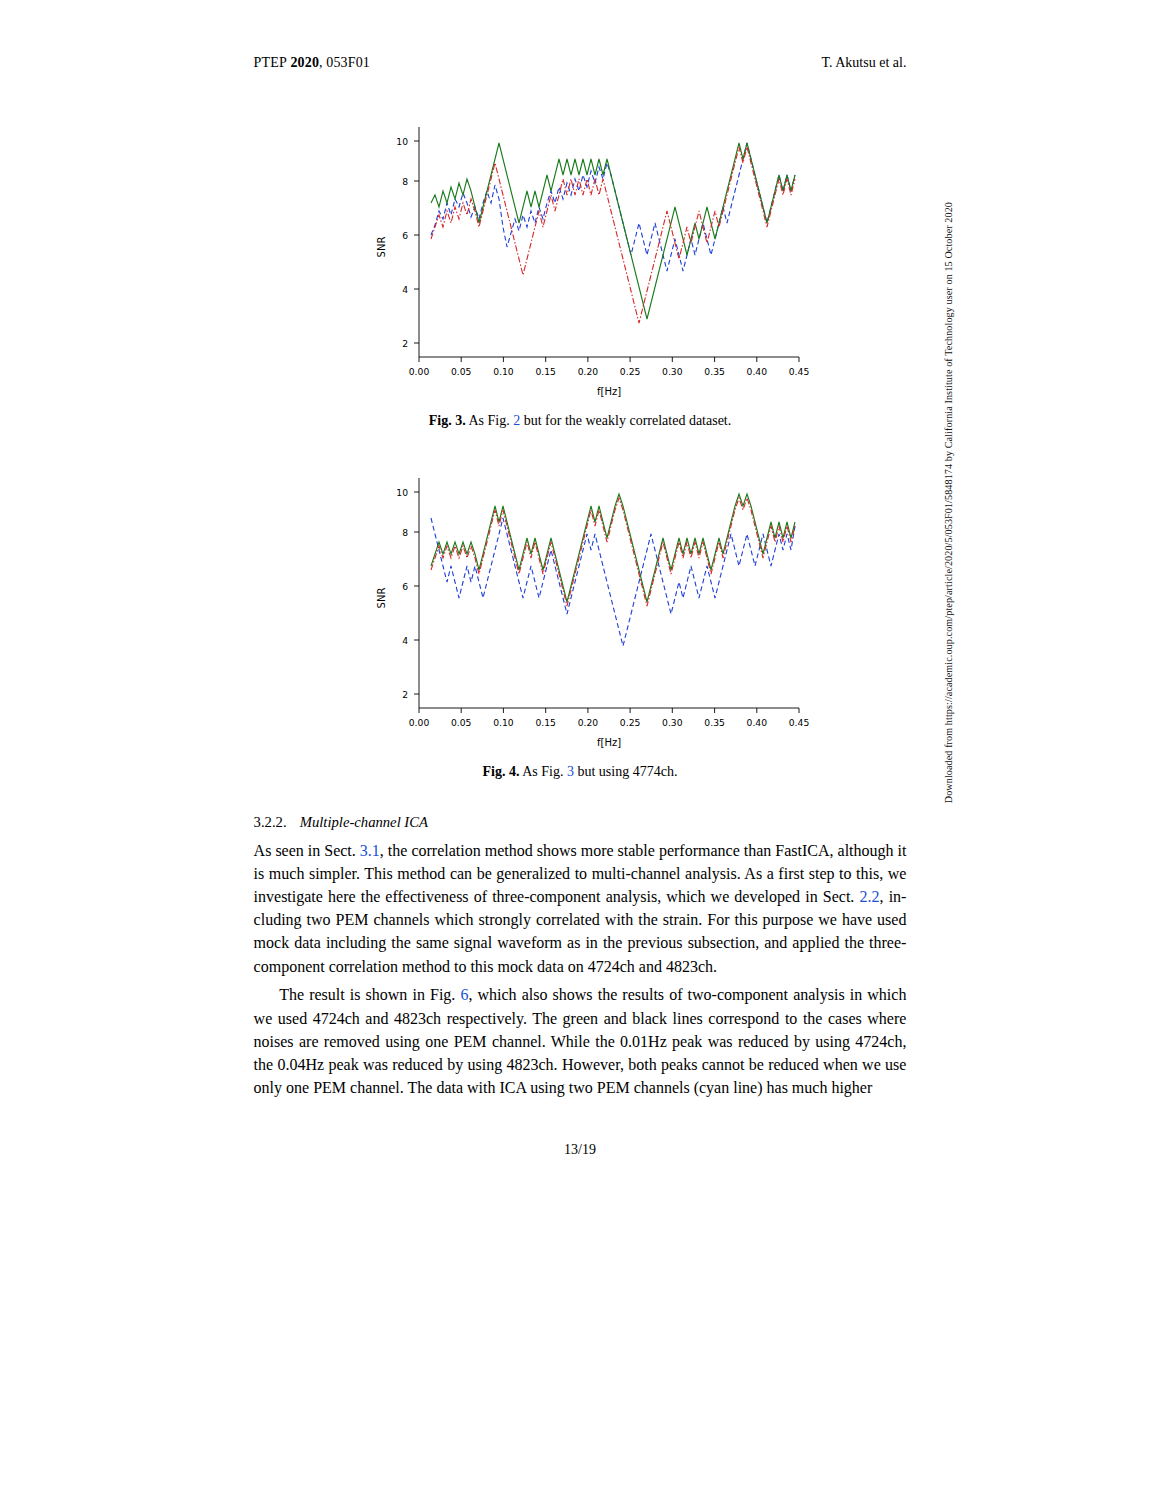PTEP 2020, 053F01
T. Akutsu et al.
Downloaded from https://academic.oup.com/ptep/article/2020/5/053F01/5848174 by California Institute of Technology user on 15 October 2020
0.00 0.05 0.10 0.15 0.20 0.25 0.30 0.35 0.40 0.45 2 4 6 8 10 f[Hz] SNR
Fig. 3. As Fig. 2 but for the weakly correlated dataset.
0.00 0.05 0.10 0.15 0.20 0.25 0.30 0.35 0.40 0.45 2 4 6 8 10 f[Hz] SNR
Fig. 4. As Fig. 3 but using 4774ch.
3.2.2. Multiple-channel ICA
As seen in Sect. 3.1, the correlation method shows more stable performance than FastICA, although it is much simpler. This method can be generalized to multi-channel analysis. As a first step to this, we investigate here the effectiveness of three-component analysis, which we developed in Sect. 2.2, including two PEM channels which strongly correlated with the strain. For this purpose we have used mock data including the same signal waveform as in the previous subsection, and applied the three-component correlation method to this mock data on 4724ch and 4823ch.
The result is shown in Fig. 6, which also shows the results of two-component analysis in which we used 4724ch and 4823ch respectively. The green and black lines correspond to the cases where noises are removed using one PEM channel. While the 0.01Hz peak was reduced by using 4724ch, the 0.04Hz peak was reduced by using 4823ch. However, both peaks cannot be reduced when we use only one PEM channel. The data with ICA using two PEM channels (cyan line) has much higher
13/19